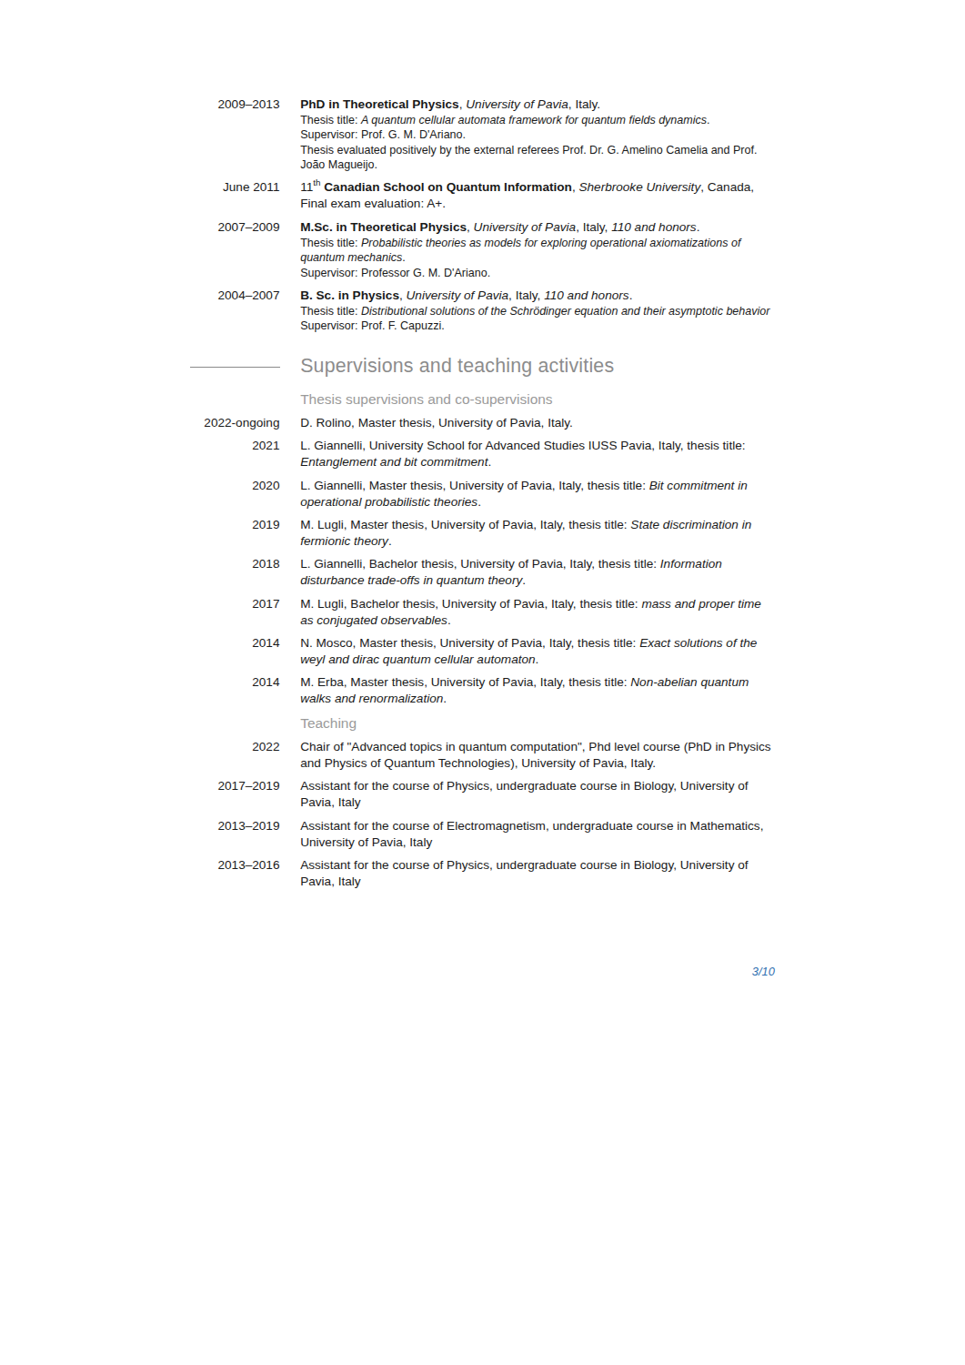2009–2013
PhD in Theoretical Physics, University of Pavia, Italy.
Thesis title: A quantum cellular automata framework for quantum fields dynamics.
Supervisor: Prof. G. M. D'Ariano.
Thesis evaluated positively by the external referees Prof. Dr. G. Amelino Camelia and Prof. João Magueijo.
June 2011
11th Canadian School on Quantum Information, Sherbrooke University, Canada, Final exam evaluation: A+.
2007–2009
M.Sc. in Theoretical Physics, University of Pavia, Italy, 110 and honors.
Thesis title: Probabilistic theories as models for exploring operational axiomatizations of quantum mechanics.
Supervisor: Professor G. M. D'Ariano.
2004–2007
B. Sc. in Physics, University of Pavia, Italy, 110 and honors.
Thesis title: Distributional solutions of the Schrödinger equation and their asymptotic behavior
Supervisor: Prof. F. Capuzzi.
Supervisions and teaching activities
Thesis supervisions and co-supervisions
2022-ongoing
D. Rolino, Master thesis, University of Pavia, Italy.
2021
L. Giannelli, University School for Advanced Studies IUSS Pavia, Italy, thesis title: Entanglement and bit commitment.
2020
L. Giannelli, Master thesis, University of Pavia, Italy, thesis title: Bit commitment in operational probabilistic theories.
2019
M. Lugli, Master thesis, University of Pavia, Italy, thesis title: State discrimination in fermionic theory.
2018
L. Giannelli, Bachelor thesis, University of Pavia, Italy, thesis title: Information disturbance trade-offs in quantum theory.
2017
M. Lugli, Bachelor thesis, University of Pavia, Italy, thesis title: mass and proper time as conjugated observables.
2014
N. Mosco, Master thesis, University of Pavia, Italy, thesis title: Exact solutions of the weyl and dirac quantum cellular automaton.
2014
M. Erba, Master thesis, University of Pavia, Italy, thesis title: Non-abelian quantum walks and renormalization.
Teaching
2022
Chair of "Advanced topics in quantum computation", Phd level course (PhD in Physics and Physics of Quantum Technologies), University of Pavia, Italy.
2017–2019
Assistant for the course of Physics, undergraduate course in Biology, University of Pavia, Italy
2013–2019
Assistant for the course of Electromagnetism, undergraduate course in Mathematics, University of Pavia, Italy
2013–2016
Assistant for the course of Physics, undergraduate course in Biology, University of Pavia, Italy
3/10